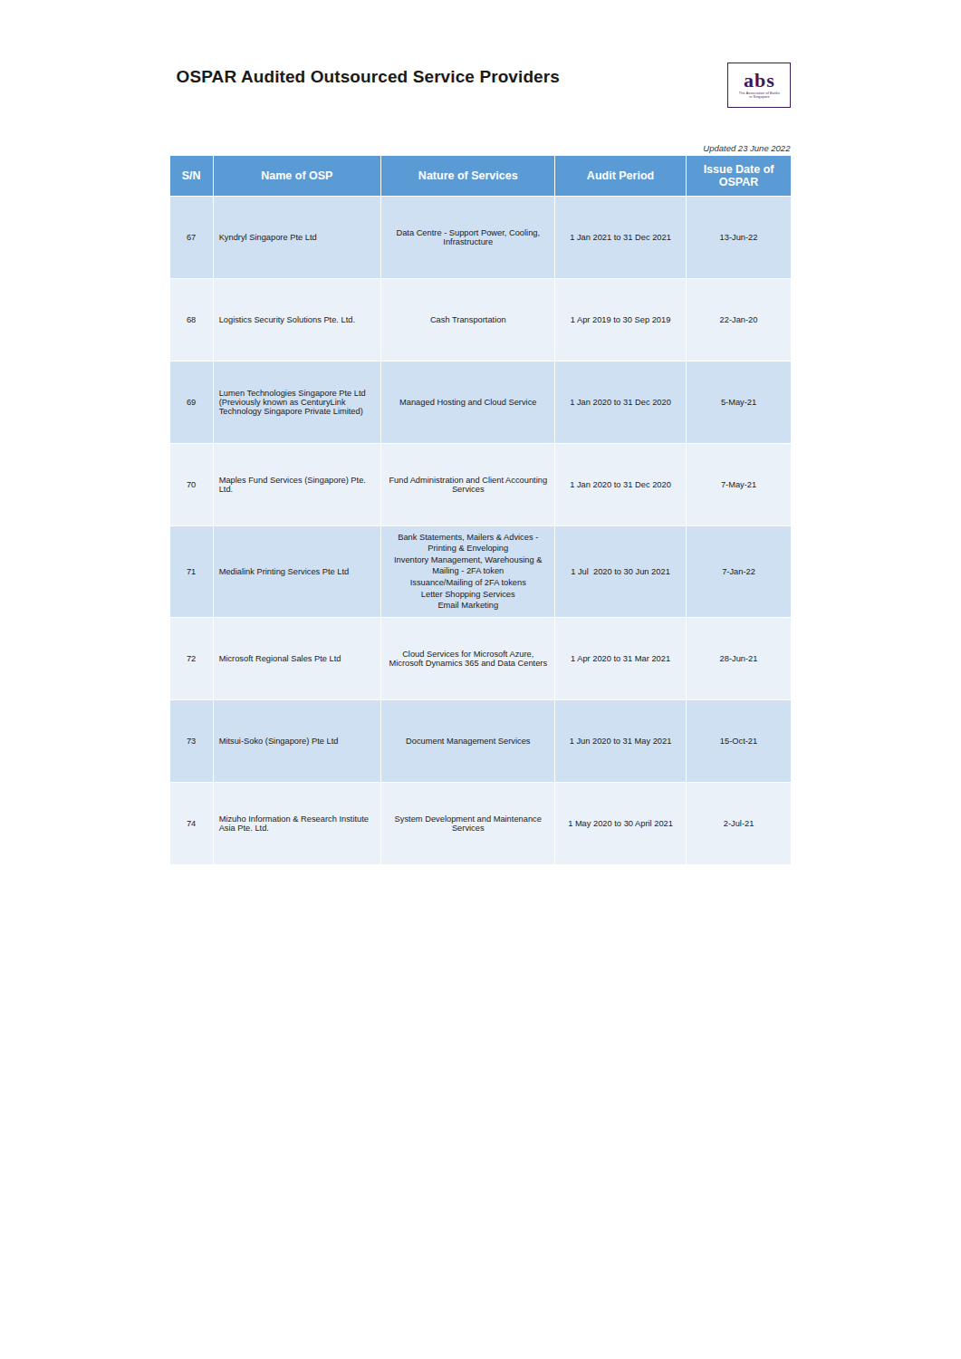OSPAR Audited Outsourced Service Providers
abs
The Association of Banks
in Singapore
Updated 23 June 2022
| S/N | Name of OSP | Nature of Services | Audit Period | Issue Date of OSPAR |
| --- | --- | --- | --- | --- |
| 67 | Kyndryl Singapore Pte Ltd | Data Centre - Support Power, Cooling, Infrastructure | 1 Jan 2021 to 31 Dec 2021 | 13-Jun-22 |
| 68 | Logistics Security Solutions Pte. Ltd. | Cash Transportation | 1 Apr 2019 to 30 Sep 2019 | 22-Jan-20 |
| 69 | Lumen Technologies Singapore Pte Ltd (Previously known as CenturyLink Technology Singapore Private Limited) | Managed Hosting and Cloud Service | 1 Jan 2020 to 31 Dec 2020 | 5-May-21 |
| 70 | Maples Fund Services (Singapore) Pte. Ltd. | Fund Administration and Client Accounting Services | 1 Jan 2020 to 31 Dec 2020 | 7-May-21 |
| 71 | Medialink Printing Services Pte Ltd | Bank Statements, Mailers & Advices - Printing & Enveloping Inventory Management, Warehousing & Mailing - 2FA token Issuance/Mailing of 2FA tokens Letter Shopping Services Email Marketing | 1 Jul 2020 to 30 Jun 2021 | 7-Jan-22 |
| 72 | Microsoft Regional Sales Pte Ltd | Cloud Services for Microsoft Azure, Microsoft Dynamics 365 and Data Centers | 1 Apr 2020 to 31 Mar 2021 | 28-Jun-21 |
| 73 | Mitsui-Soko (Singapore) Pte Ltd | Document Management Services | 1 Jun 2020 to 31 May 2021 | 15-Oct-21 |
| 74 | Mizuho Information & Research Institute Asia Pte. Ltd. | System Development and Maintenance Services | 1 May 2020 to 30 April 2021 | 2-Jul-21 |